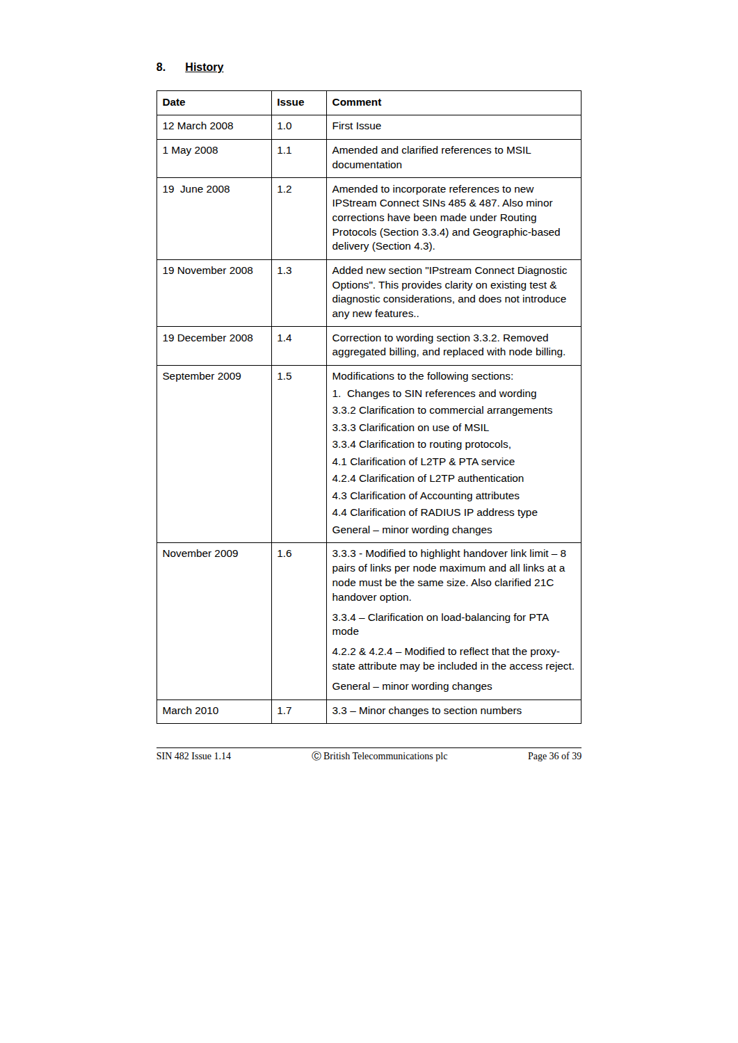8. History
| Date | Issue | Comment |
| --- | --- | --- |
| 12 March 2008 | 1.0 | First Issue |
| 1 May 2008 | 1.1 | Amended and clarified references to MSIL documentation |
| 19 June 2008 | 1.2 | Amended to incorporate references to new IPStream Connect SINs 485 & 487. Also minor corrections have been made under Routing Protocols (Section 3.3.4) and Geographic-based delivery (Section 4.3). |
| 19 November 2008 | 1.3 | Added new section "IPstream Connect Diagnostic Options". This provides clarity on existing test & diagnostic considerations, and does not introduce any new features.. |
| 19 December 2008 | 1.4 | Correction to wording section 3.3.2. Removed aggregated billing, and replaced with node billing. |
| September 2009 | 1.5 | Modifications to the following sections: 1. Changes to SIN references and wording 3.3.2 Clarification to commercial arrangements 3.3.3 Clarification on use of MSIL 3.3.4 Clarification to routing protocols, 4.1 Clarification of L2TP & PTA service 4.2.4 Clarification of L2TP authentication 4.3 Clarification of Accounting attributes 4.4 Clarification of RADIUS IP address type General – minor wording changes |
| November 2009 | 1.6 | 3.3.3 - Modified to highlight handover link limit – 8 pairs of links per node maximum and all links at a node must be the same size. Also clarified 21C handover option. 3.3.4 – Clarification on load-balancing for PTA mode 4.2.2 & 4.2.4 – Modified to reflect that the proxy-state attribute may be included in the access reject. General – minor wording changes |
| March 2010 | 1.7 | 3.3 – Minor changes to section numbers |
SIN 482 Issue 1.14
Ⓒ British Telecommunications plc
Page 36 of 39